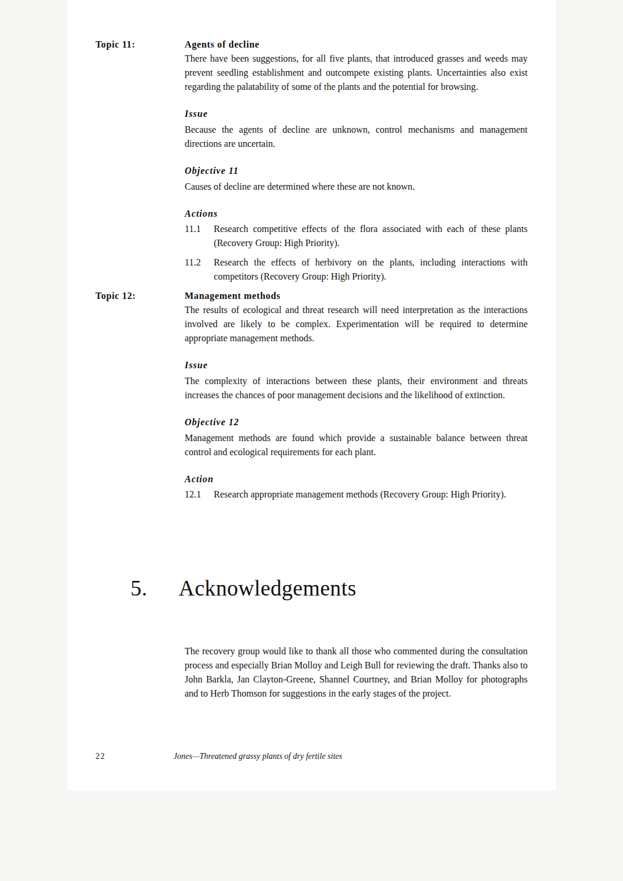Topic 11:
Agents of decline
There have been suggestions, for all five plants, that introduced grasses and weeds may prevent seedling establishment and outcompete existing plants. Uncertainties also exist regarding the palatability of some of the plants and the potential for browsing.
Issue
Because the agents of decline are unknown, control mechanisms and management directions are uncertain.
Objective 11
Causes of decline are determined where these are not known.
Actions
11.1 Research competitive effects of the flora associated with each of these plants (Recovery Group: High Priority).
11.2 Research the effects of herbivory on the plants, including interactions with competitors (Recovery Group: High Priority).
Topic 12:
Management methods
The results of ecological and threat research will need interpretation as the interactions involved are likely to be complex. Experimentation will be required to determine appropriate management methods.
Issue
The complexity of interactions between these plants, their environment and threats increases the chances of poor management decisions and the likelihood of extinction.
Objective 12
Management methods are found which provide a sustainable balance between threat control and ecological requirements for each plant.
Action
12.1 Research appropriate management methods (Recovery Group: High Priority).
5. Acknowledgements
The recovery group would like to thank all those who commented during the consultation process and especially Brian Molloy and Leigh Bull for reviewing the draft. Thanks also to John Barkla, Jan Clayton-Greene, Shannel Courtney, and Brian Molloy for photographs and to Herb Thomson for suggestions in the early stages of the project.
22
Jones—Threatened grassy plants of dry fertile sites